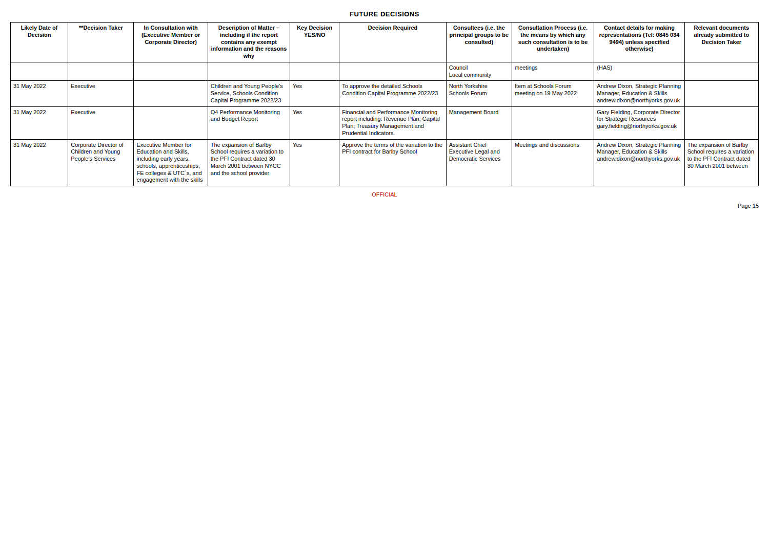FUTURE DECISIONS
| Likely Date of Decision | **Decision Taker | In Consultation with (Executive Member or Corporate Director) | Description of Matter – including if the report contains any exempt information and the reasons why | Key Decision YES/NO | Decision Required | Consultees (i.e. the principal groups to be consulted) | Consultation Process (i.e. the means by which any such consultation is to be undertaken) | Contact details for making representations (Tel: 0845 034 9494) unless specified otherwise) | Relevant documents already submitted to Decision Taker |
| --- | --- | --- | --- | --- | --- | --- | --- | --- | --- |
| | | | | | | Council Local community | meetings | (HAS) | |
| 31 May 2022 | Executive | | Children and Young People's Service, Schools Condition Capital Programme 2022/23 | Yes | To approve the detailed Schools Condition Capital Programme 2022/23 | North Yorkshire Schools Forum | Item at Schools Forum meeting on 19 May 2022 | Andrew Dixon, Strategic Planning Manager, Education & Skills andrew.dixon@northyorks.gov.uk | |
| 31 May 2022 | Executive | | Q4 Performance Monitoring and Budget Report | Yes | Financial and Performance Monitoring report including: Revenue Plan; Capital Plan; Treasury Management and Prudential Indicators. | Management Board | | Gary Fielding, Corporate Director for Strategic Resources gary.fielding@northyorks.gov.uk | |
| 31 May 2022 | Corporate Director of Children and Young People's Services | Executive Member for Education and Skills, including early years, schools, apprenticeships, FE colleges & UTC`s, and engagement with the skills | The expansion of Barlby School requires a variation to the PFI Contract dated 30 March 2001 between NYCC and the school provider | Yes | Approve the terms of the variation to the PFI contract for Barlby School | Assistant Chief Executive Legal and Democratic Services | Meetings and discussions | Andrew Dixon, Strategic Planning Manager, Education & Skills andrew.dixon@northyorks.gov.uk | The expansion of Barlby School requires a variation to the PFI Contract dated 30 March 2001 between |
OFFICIAL
Page 15